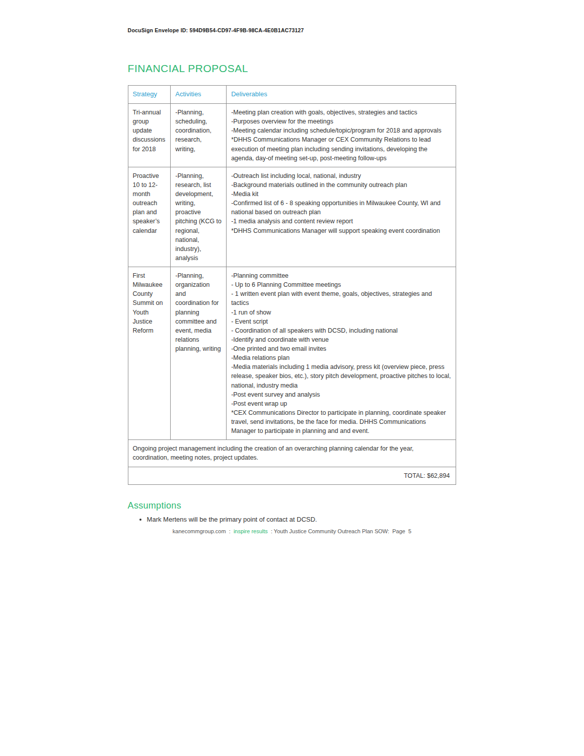DocuSign Envelope ID: 594D9B54-CD97-4F9B-98CA-4E0B1AC73127
FINANCIAL PROPOSAL
| Strategy | Activities | Deliverables |
| --- | --- | --- |
| Tri-annual group update discussions for 2018 | -Planning, scheduling, coordination, research, writing, | -Meeting plan creation with goals, objectives, strategies and tactics -Purposes overview for the meetings -Meeting calendar including schedule/topic/program for 2018 and approvals *DHHS Communications Manager or CEX Community Relations to lead execution of meeting plan including sending invitations, developing the agenda, day-of meeting set-up, post-meeting follow-ups |
| Proactive 10 to 12-month outreach plan and speaker’s calendar | -Planning, research, list development, writing, proactive pitching (KCG to regional, national, industry), analysis | -Outreach list including local, national, industry -Background materials outlined in the community outreach plan -Media kit -Confirmed list of 6 - 8 speaking opportunities in Milwaukee County, WI and national based on outreach plan -1 media analysis and content review report *DHHS Communications Manager will support speaking event coordination |
| First Milwaukee County Summit on Youth Justice Reform | -Planning, organization and coordination for planning committee and event, media relations planning, writing | -Planning committee - Up to 6 Planning Committee meetings - 1 written event plan with event theme, goals, objectives, strategies and tactics -1 run of show - Event script - Coordination of all speakers with DCSD, including national -Identify and coordinate with venue -One printed and two email invites -Media relations plan -Media materials including 1 media advisory, press kit (overview piece, press release, speaker bios, etc.), story pitch development, proactive pitches to local, national, industry media -Post event survey and analysis -Post event wrap up *CEX Communications Director to participate in planning, coordinate speaker travel, send invitations, be the face for media. DHHS Communications Manager to participate in planning and and event. |
| Ongoing project management including the creation of an overarching planning calendar for the year, coordination, meeting notes, project updates. |
| TOTAL: $62,894 |
Assumptions
Mark Mertens will be the primary point of contact at DCSD.
kanecommgroup.com : inspire results : Youth Justice Community Outreach Plan SOW: Page 5